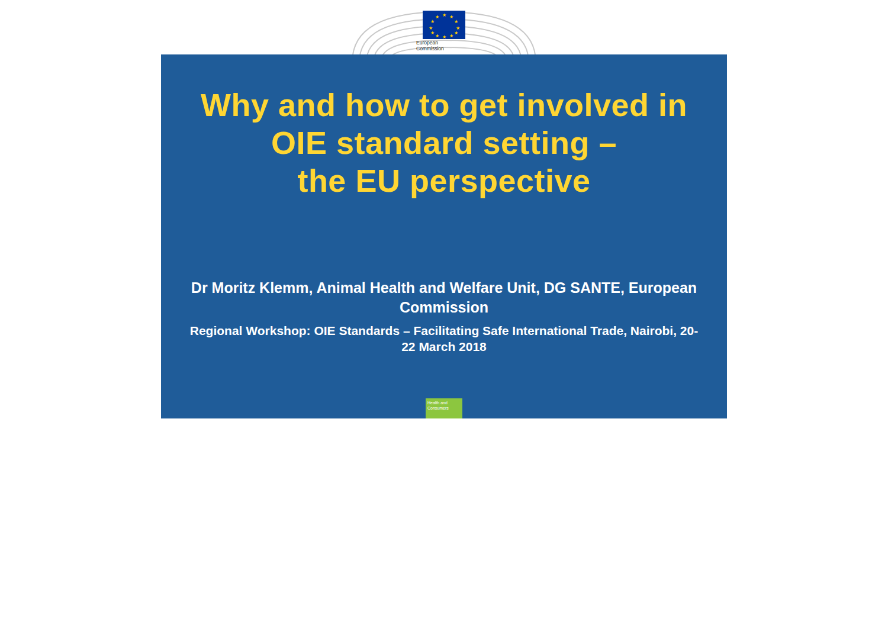★ ★ ★ ★ ★ ★ ★ ★ ★ ★ ★ ★
European
Commission
Why and how to get involved in OIE standard setting –
the EU perspective
Dr Moritz Klemm, Animal Health and Welfare Unit, DG SANTE, European Commission Regional Workshop: OIE Standards – Facilitating Safe International Trade, Nairobi, 20-22 March 2018
Health and Consumers